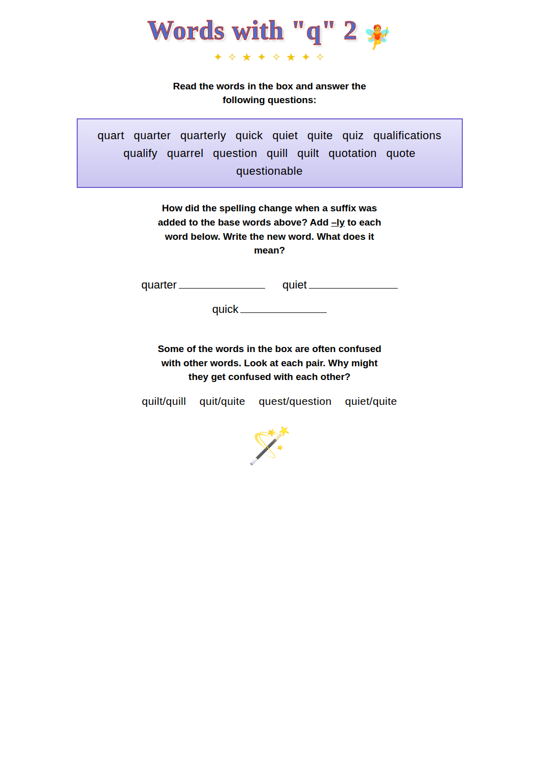Words with "q" 2
🧚
✦ ✧ ★ ✦ ✧ ★ ✦ ✧
Read the words in the box and answer the
following questions:
quart quarter quarterly quick quiet quite quiz qualifications qualify quarrel question quill quilt quotation quote questionable
How did the spelling change when a suffix was
added to the base words above? Add –ly to each
word below. Write the new word. What does it
mean?
quarter quiet
quick
Some of the words in the box are often confused
with other words. Look at each pair. Why might
they get confused with each other?
quilt/quill quit/quite quest/question quiet/quite
🪄